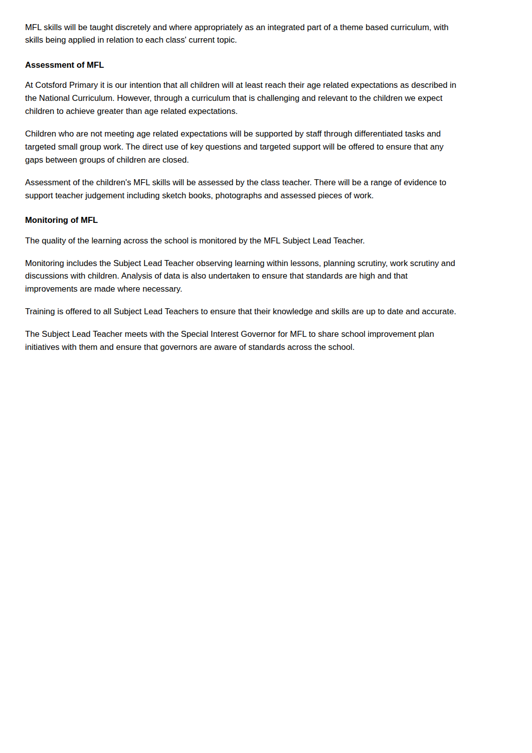MFL skills will be taught discretely and where appropriately as an integrated part of a theme based curriculum, with skills being applied in relation to each class' current topic.
Assessment of MFL
At Cotsford Primary it is our intention that all children will at least reach their age related expectations as described in the National Curriculum. However, through a curriculum that is challenging and relevant to the children we expect children to achieve greater than age related expectations.
Children who are not meeting age related expectations will be supported by staff through differentiated tasks and targeted small group work. The direct use of key questions and targeted support will be offered to ensure that any gaps between groups of children are closed.
Assessment of the children's MFL skills will be assessed by the class teacher. There will be a range of evidence to support teacher judgement including sketch books, photographs and assessed pieces of work.
Monitoring of MFL
The quality of the learning across the school is monitored by the MFL Subject Lead Teacher.
Monitoring includes the Subject Lead Teacher observing learning within lessons, planning scrutiny, work scrutiny and discussions with children. Analysis of data is also undertaken to ensure that standards are high and that improvements are made where necessary.
Training is offered to all Subject Lead Teachers to ensure that their knowledge and skills are up to date and accurate.
The Subject Lead Teacher meets with the Special Interest Governor for MFL to share school improvement plan initiatives with them and ensure that governors are aware of standards across the school.